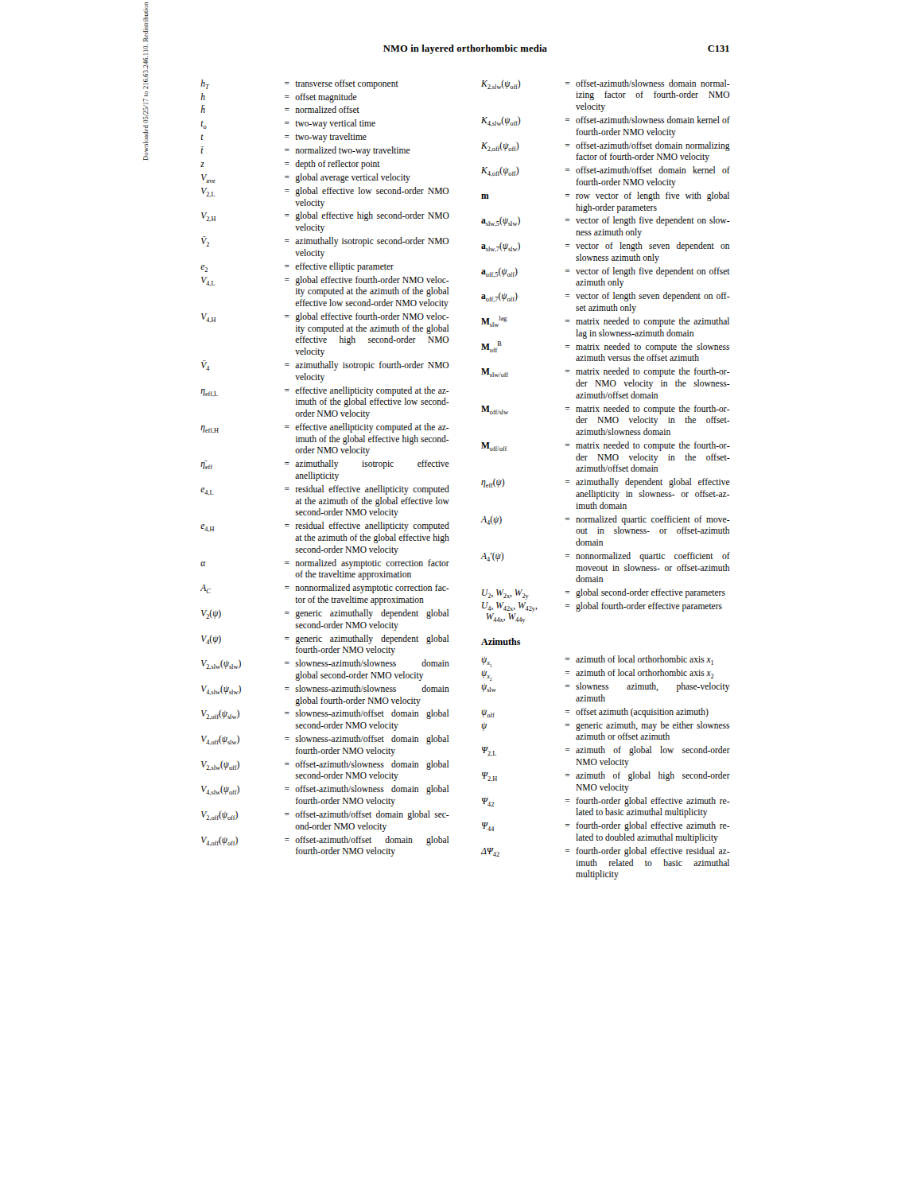Downloaded 05/25/17 to 216.63.246.110. Redistribution subject to SEG license or copyright; see Terms of Use at http://library.seg.org/
NMO in layered orthorhombic media C131
| h T | = | transverse offset component |
| h | = | offset magnitude |
| h̄ | = | normalized offset |
| t o | = | two-way vertical time |
| t | = | two-way traveltime |
| t̄ | = | normalized two-way traveltime |
| z | = | depth of reflector point |
| V ave | = | global average vertical velocity |
| V 2,L | = | global effective low second-order NMO velocity |
| V 2,H | = | global effective high second-order NMO velocity |
| V̄ 2 | = | azimuthally isotropic second-order NMO velocity |
| e 2 | = | effective elliptic parameter |
| V 4,L | = | global effective fourth-order NMO velocity computed at the azimuth of the global effective low second-order NMO velocity |
| V 4,H | = | global effective fourth-order NMO velocity computed at the azimuth of the global effective high second-order NMO velocity |
| V̄ 4 | = | azimuthally isotropic fourth-order NMO velocity |
| η eff,L | = | effective anellipticity computed at the azimuth of the global effective low second-order NMO velocity |
| η eff,H | = | effective anellipticity computed at the azimuth of the global effective high second-order NMO velocity |
| η̄ eff | = | azimuthally isotropic effective anellipticity |
| e 4,L | = | residual effective anellipticity computed at the azimuth of the global effective low second-order NMO velocity |
| e 4,H | = | residual effective anellipticity computed at the azimuth of the global effective high second-order NMO velocity |
| α | = | normalized asymptotic correction factor of the traveltime approximation |
| A C | = | nonnormalized asymptotic correction factor of the traveltime approximation |
| V 2 ( ψ ) | = | generic azimuthally dependent global second-order NMO velocity |
| V 4 ( ψ ) | = | generic azimuthally dependent global fourth-order NMO velocity |
| V 2,slw ( ψ slw ) | = | slowness-azimuth/slowness domain global second-order NMO velocity |
| V 4,slw ( ψ slw ) | = | slowness-azimuth/slowness domain global fourth-order NMO velocity |
| V 2,off ( ψ slw ) | = | slowness-azimuth/offset domain global second-order NMO velocity |
| V 4,off ( ψ slw ) | = | slowness-azimuth/offset domain global fourth-order NMO velocity |
| V 2,slw ( ψ off ) | = | offset-azimuth/slowness domain global second-order NMO velocity |
| V 4,slw ( ψ off ) | = | offset-azimuth/slowness domain global fourth-order NMO velocity |
| V 2,off ( ψ off ) | = | offset-azimuth/offset domain global second-order NMO velocity |
| V 4,off ( ψ off ) | = | offset-azimuth/offset domain global fourth-order NMO velocity |
| K 2,slw ( ψ off ) | = | offset-azimuth/slowness domain normalizing factor of fourth-order NMO velocity |
| K 4,slw ( ψ off ) | = | offset-azimuth/slowness domain kernel of fourth-order NMO velocity |
| K 2,off ( ψ off ) | = | offset-azimuth/offset domain normalizing factor of fourth-order NMO velocity |
| K 4,off ( ψ off ) | = | offset-azimuth/offset domain kernel of fourth-order NMO velocity |
| m | = | row vector of length five with global high-order parameters |
| a slw,5 ( ψ slw ) | = | vector of length five dependent on slowness azimuth only |
| a slw,7 ( ψ slw ) | = | vector of length seven dependent on slowness azimuth only |
| a off,5 ( ψ off ) | = | vector of length five dependent on offset azimuth only |
| a off,7 ( ψ off ) | = | vector of length seven dependent on offset azimuth only |
| M slw lag | = | matrix needed to compute the azimuthal lag in slowness-azimuth domain |
| M off B | = | matrix needed to compute the slowness azimuth versus the offset azimuth |
| M slw/off | = | matrix needed to compute the fourth-order NMO velocity in the slowness-azimuth/offset domain |
| M off/slw | = | matrix needed to compute the fourth-order NMO velocity in the offset-azimuth/slowness domain |
| M off/off | = | matrix needed to compute the fourth-order NMO velocity in the offset-azimuth/offset domain |
| η eff ( ψ ) | = | azimuthally dependent global effective anellipticity in slowness- or offset-azimuth domain |
| A 4 ( ψ ) | = | normalized quartic coefficient of moveout in slowness- or offset-azimuth domain |
| A 4 ′( ψ ) | = | nonnormalized quartic coefficient of moveout in slowness- or offset-azimuth domain |
| U 2 , W 2x , W 2y | = | global second-order effective parameters |
| U 4 , W 42x , W 42y , W 44x , W 44y | = | global fourth-order effective parameters |
Azimuths
| ψ x 1 | = | azimuth of local orthorhombic axis x 1 |
| ψ x 2 | = | azimuth of local orthorhombic axis x 2 |
| ψ slw | = | slowness azimuth, phase-velocity azimuth |
| ψ off | = | offset azimuth (acquisition azimuth) |
| ψ | = | generic azimuth, may be either slowness azimuth or offset azimuth |
| Ψ 2,L | = | azimuth of global low second-order NMO velocity |
| Ψ 2,H | = | azimuth of global high second-order NMO velocity |
| Ψ 42 | = | fourth-order global effective azimuth related to basic azimuthal multiplicity |
| Ψ 44 | = | fourth-order global effective azimuth related to doubled azimuthal multiplicity |
| ΔΨ 42 | = | fourth-order global effective residual azimuth related to basic azimuthal multiplicity |